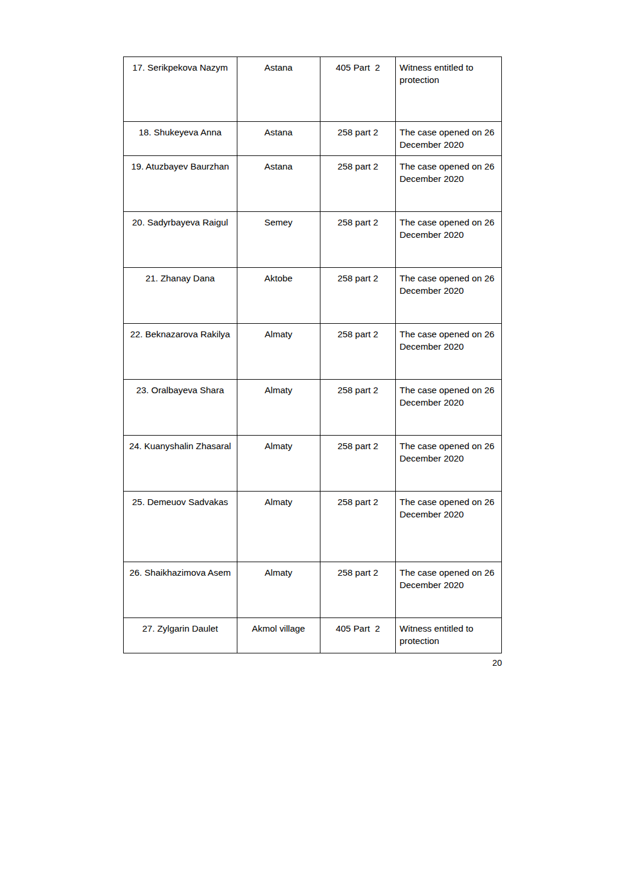| 17. Serikpekova Nazym | Astana | 405 Part 2 | Witness entitled to protection |
| 18. Shukeyeva Anna | Astana | 258 part 2 | The case opened on 26 December 2020 |
| 19. Atuzbayev Baurzhan | Astana | 258 part 2 | The case opened on 26 December 2020 |
| 20. Sadyrbayeva Raigul | Semey | 258 part 2 | The case opened on 26 December 2020 |
| 21. Zhanay Dana | Aktobe | 258 part 2 | The case opened on 26 December 2020 |
| 22. Beknazarova Rakilya | Almaty | 258 part 2 | The case opened on 26 December 2020 |
| 23. Oralbayeva Shara | Almaty | 258 part 2 | The case opened on 26 December 2020 |
| 24. Kuanyshalin Zhasaral | Almaty | 258 part 2 | The case opened on 26 December 2020 |
| 25. Demeuov Sadvakas | Almaty | 258 part 2 | The case opened on 26 December 2020 |
| 26. Shaikhazimova Asem | Almaty | 258 part 2 | The case opened on 26 December 2020 |
| 27. Zylgarin Daulet | Akmol village | 405 Part 2 | Witness entitled to protection |
20